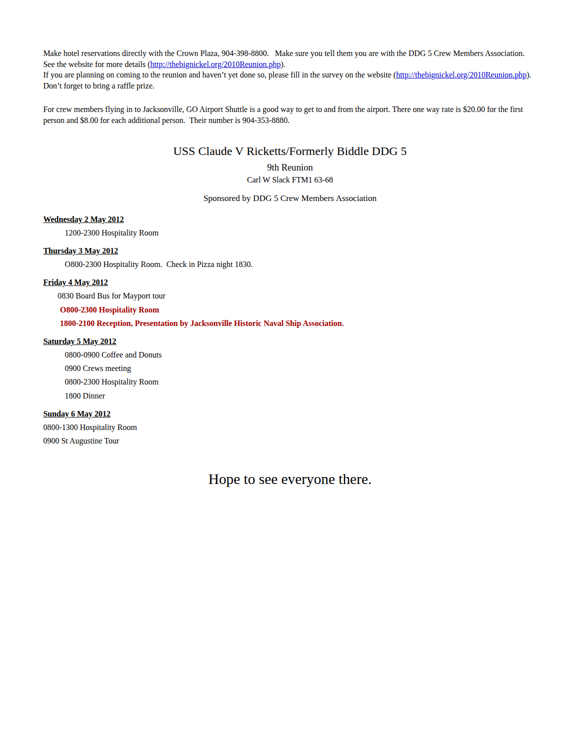Make hotel reservations directly with the Crown Plaza, 904-398-8800. Make sure you tell them you are with the DDG 5 Crew Members Association. See the website for more details (http://thebignickel.org/2010Reunion.php).
If you are planning on coming to the reunion and haven’t yet done so, please fill in the survey on the website (http://thebignickel.org/2010Reunion.php).
Don’t forget to bring a raffle prize.
For crew members flying in to Jacksonville, GO Airport Shuttle is a good way to get to and from the airport. There one way rate is $20.00 for the first person and $8.00 for each additional person. Their number is 904-353-8880.
USS Claude V Ricketts/Formerly Biddle DDG 5
9th Reunion
Carl W Slack FTM1 63-68
Sponsored by DDG 5 Crew Members Association
Wednesday 2 May 2012
1200-2300 Hospitality Room
Thursday 3 May 2012
O800-2300 Hospitality Room. Check in Pizza night 1830.
Friday 4 May 2012
0830 Board Bus for Mayport tour
O800-2300 Hospitality Room
1800-2100 Reception, Presentation by Jacksonville Historic Naval Ship Association.
Saturday 5 May 2012
0800-0900 Coffee and Donuts
0900 Crews meeting
0800-2300 Hospitality Room
1800 Dinner
Sunday 6 May 2012
0800-1300 Hospitality Room
0900 St Augustine Tour
Hope to see everyone there.